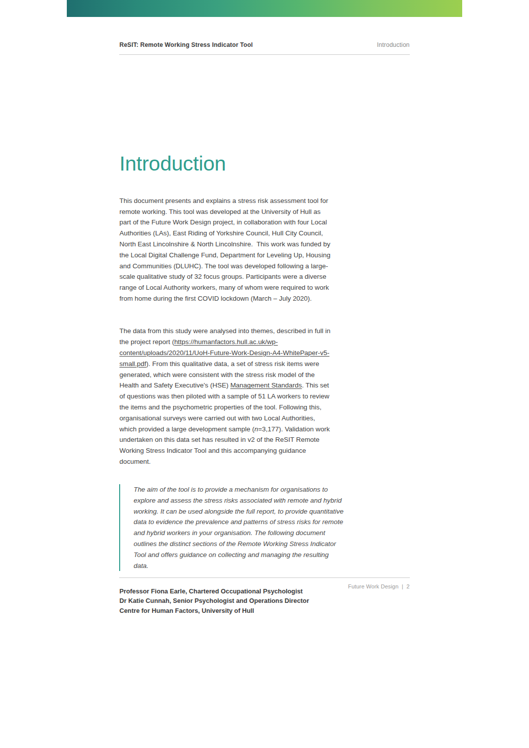ReSIT: Remote Working Stress Indicator Tool Introduction
Introduction
This document presents and explains a stress risk assessment tool for remote working. This tool was developed at the University of Hull as part of the Future Work Design project, in collaboration with four Local Authorities (LAs), East Riding of Yorkshire Council, Hull City Council, North East Lincolnshire & North Lincolnshire. This work was funded by the Local Digital Challenge Fund, Department for Leveling Up, Housing and Communities (DLUHC). The tool was developed following a large-scale qualitative study of 32 focus groups. Participants were a diverse range of Local Authority workers, many of whom were required to work from home during the first COVID lockdown (March – July 2020).
The data from this study were analysed into themes, described in full in the project report (https://humanfactors.hull.ac.uk/wp-content/uploads/2020/11/UoH-Future-Work-Design-A4-WhitePaper-v5-small.pdf). From this qualitative data, a set of stress risk items were generated, which were consistent with the stress risk model of the Health and Safety Executive's (HSE) Management Standards. This set of questions was then piloted with a sample of 51 LA workers to review the items and the psychometric properties of the tool. Following this, organisational surveys were carried out with two Local Authorities, which provided a large development sample (n=3,177). Validation work undertaken on this data set has resulted in v2 of the ReSIT Remote Working Stress Indicator Tool and this accompanying guidance document.
The aim of the tool is to provide a mechanism for organisations to explore and assess the stress risks associated with remote and hybrid working. It can be used alongside the full report, to provide quantitative data to evidence the prevalence and patterns of stress risks for remote and hybrid workers in your organisation. The following document outlines the distinct sections of the Remote Working Stress Indicator Tool and offers guidance on collecting and managing the resulting data.
Professor Fiona Earle, Chartered Occupational Psychologist
Dr Katie Cunnah, Senior Psychologist and Operations Director
Centre for Human Factors, University of Hull
Future Work Design | 2